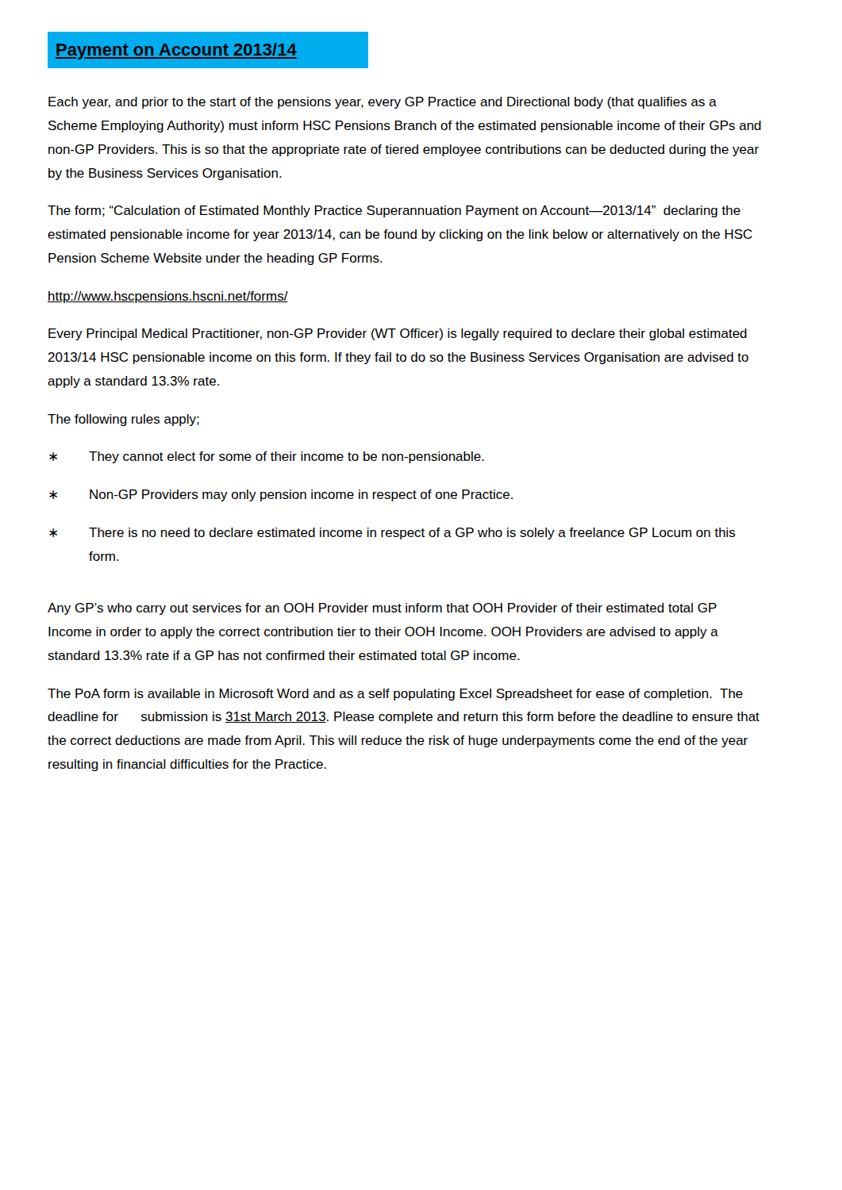Payment on Account 2013/14
Each year, and prior to the start of the pensions year, every GP Practice and Directional body (that qualifies as a Scheme Employing Authority) must inform HSC Pensions Branch of the estimated pensionable income of their GPs and non-GP Providers. This is so that the appropriate rate of tiered employee contributions can be deducted during the year by the Business Services Organisation.
The form; “Calculation of Estimated Monthly Practice Superannuation Payment on Account—2013/14” declaring the estimated pensionable income for year 2013/14, can be found by clicking on the link below or alternatively on the HSC Pension Scheme Website under the heading GP Forms.
http://www.hscpensions.hscni.net/forms/
Every Principal Medical Practitioner, non-GP Provider (WT Officer) is legally required to declare their global estimated 2013/14 HSC pensionable income on this form. If they fail to do so the Business Services Organisation are advised to apply a standard 13.3% rate.
The following rules apply;
They cannot elect for some of their income to be non-pensionable.
Non-GP Providers may only pension income in respect of one Practice.
There is no need to declare estimated income in respect of a GP who is solely a freelance GP Locum on this form.
Any GP’s who carry out services for an OOH Provider must inform that OOH Provider of their estimated total GP Income in order to apply the correct contribution tier to their OOH Income. OOH Providers are advised to apply a standard 13.3% rate if a GP has not confirmed their estimated total GP income.
The PoA form is available in Microsoft Word and as a self populating Excel Spreadsheet for ease of completion. The deadline for submission is 31st March 2013. Please complete and return this form before the deadline to ensure that the correct deductions are made from April. This will reduce the risk of huge underpayments come the end of the year resulting in financial difficulties for the Practice.